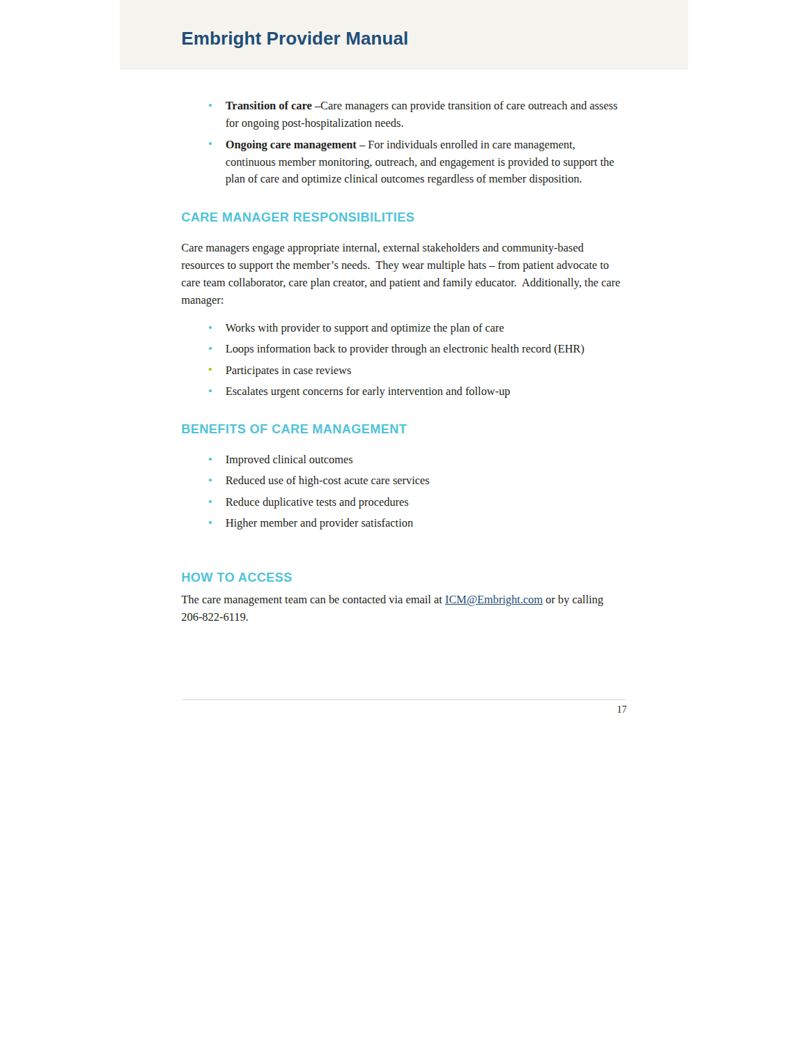Embright Provider Manual
Transition of care –Care managers can provide transition of care outreach and assess for ongoing post-hospitalization needs.
Ongoing care management – For individuals enrolled in care management, continuous member monitoring, outreach, and engagement is provided to support the plan of care and optimize clinical outcomes regardless of member disposition.
CARE MANAGER RESPONSIBILITIES
Care managers engage appropriate internal, external stakeholders and community-based resources to support the member’s needs. They wear multiple hats – from patient advocate to care team collaborator, care plan creator, and patient and family educator. Additionally, the care manager:
Works with provider to support and optimize the plan of care
Loops information back to provider through an electronic health record (EHR)
Participates in case reviews
Escalates urgent concerns for early intervention and follow-up
BENEFITS OF CARE MANAGEMENT
Improved clinical outcomes
Reduced use of high-cost acute care services
Reduce duplicative tests and procedures
Higher member and provider satisfaction
HOW TO ACCESS
The care management team can be contacted via email at ICM@Embright.com or by calling 206-822-6119.
17